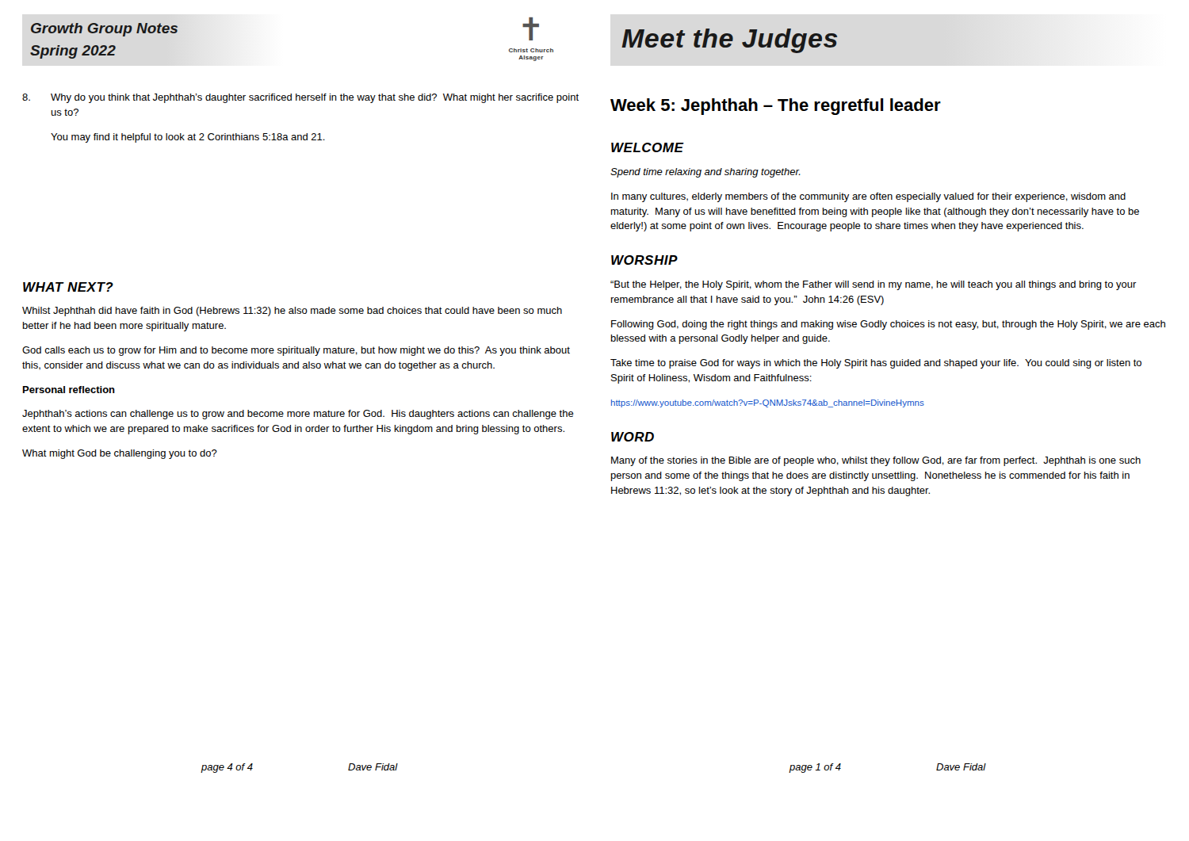Growth Group Notes
Spring 2022
✝
Christ Church
Alsager
8.
Why do you think that Jephthah’s daughter sacrificed herself in the way that she did? What might her sacrifice point us to?
You may find it helpful to look at 2 Corinthians 5:18a and 21.
WHAT NEXT?
Whilst Jephthah did have faith in God (Hebrews 11:32) he also made some bad choices that could have been so much better if he had been more spiritually mature.
God calls each us to grow for Him and to become more spiritually mature, but how might we do this? As you think about this, consider and discuss what we can do as individuals and also what we can do together as a church.
Personal reflection
Jephthah’s actions can challenge us to grow and become more mature for God. His daughters actions can challenge the extent to which we are prepared to make sacrifices for God in order to further His kingdom and bring blessing to others.
What might God be challenging you to do?
page 4 of 4 Dave Fidal
Meet the Judges
Week 5: Jephthah – The regretful leader
WELCOME
Spend time relaxing and sharing together.
In many cultures, elderly members of the community are often especially valued for their experience, wisdom and maturity. Many of us will have benefitted from being with people like that (although they don’t necessarily have to be elderly!) at some point of own lives. Encourage people to share times when they have experienced this.
WORSHIP
“But the Helper, the Holy Spirit, whom the Father will send in my name, he will teach you all things and bring to your remembrance all that I have said to you.” John 14:26 (ESV)
Following God, doing the right things and making wise Godly choices is not easy, but, through the Holy Spirit, we are each blessed with a personal Godly helper and guide.
Take time to praise God for ways in which the Holy Spirit has guided and shaped your life. You could sing or listen to Spirit of Holiness, Wisdom and Faithfulness:
https://www.youtube.com/watch?v=P-QNMJsks74&ab_channel=DivineHymns
WORD
Many of the stories in the Bible are of people who, whilst they follow God, are far from perfect. Jephthah is one such person and some of the things that he does are distinctly unsettling. Nonetheless he is commended for his faith in Hebrews 11:32, so let’s look at the story of Jephthah and his daughter.
page 1 of 4 Dave Fidal